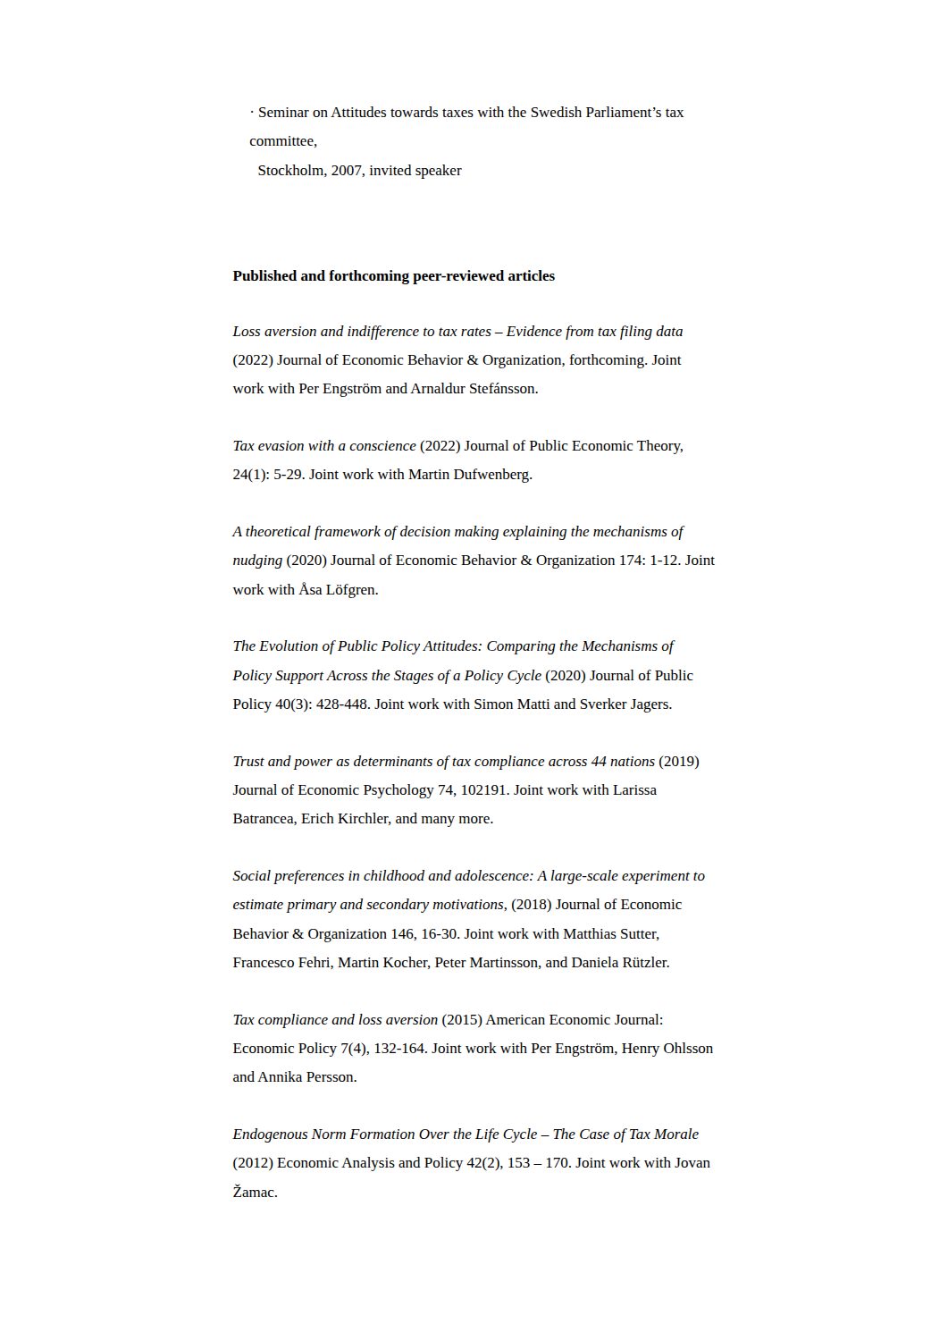· Seminar on Attitudes towards taxes with the Swedish Parliament’s tax committee, Stockholm, 2007, invited speaker
Published and forthcoming peer-reviewed articles
Loss aversion and indifference to tax rates – Evidence from tax filing data (2022) Journal of Economic Behavior & Organization, forthcoming. Joint work with Per Engström and Arnaldur Stefánsson.
Tax evasion with a conscience (2022) Journal of Public Economic Theory, 24(1): 5-29. Joint work with Martin Dufwenberg.
A theoretical framework of decision making explaining the mechanisms of nudging (2020) Journal of Economic Behavior & Organization 174: 1-12. Joint work with Åsa Löfgren.
The Evolution of Public Policy Attitudes: Comparing the Mechanisms of Policy Support Across the Stages of a Policy Cycle (2020) Journal of Public Policy 40(3): 428-448. Joint work with Simon Matti and Sverker Jagers.
Trust and power as determinants of tax compliance across 44 nations (2019) Journal of Economic Psychology 74, 102191. Joint work with Larissa Batrancea, Erich Kirchler, and many more.
Social preferences in childhood and adolescence: A large-scale experiment to estimate primary and secondary motivations, (2018) Journal of Economic Behavior & Organization 146, 16-30. Joint work with Matthias Sutter, Francesco Fehri, Martin Kocher, Peter Martinsson, and Daniela Rützler.
Tax compliance and loss aversion (2015) American Economic Journal: Economic Policy 7(4), 132-164. Joint work with Per Engström, Henry Ohlsson and Annika Persson.
Endogenous Norm Formation Over the Life Cycle – The Case of Tax Morale (2012) Economic Analysis and Policy 42(2), 153 – 170. Joint work with Jovan Žamac.